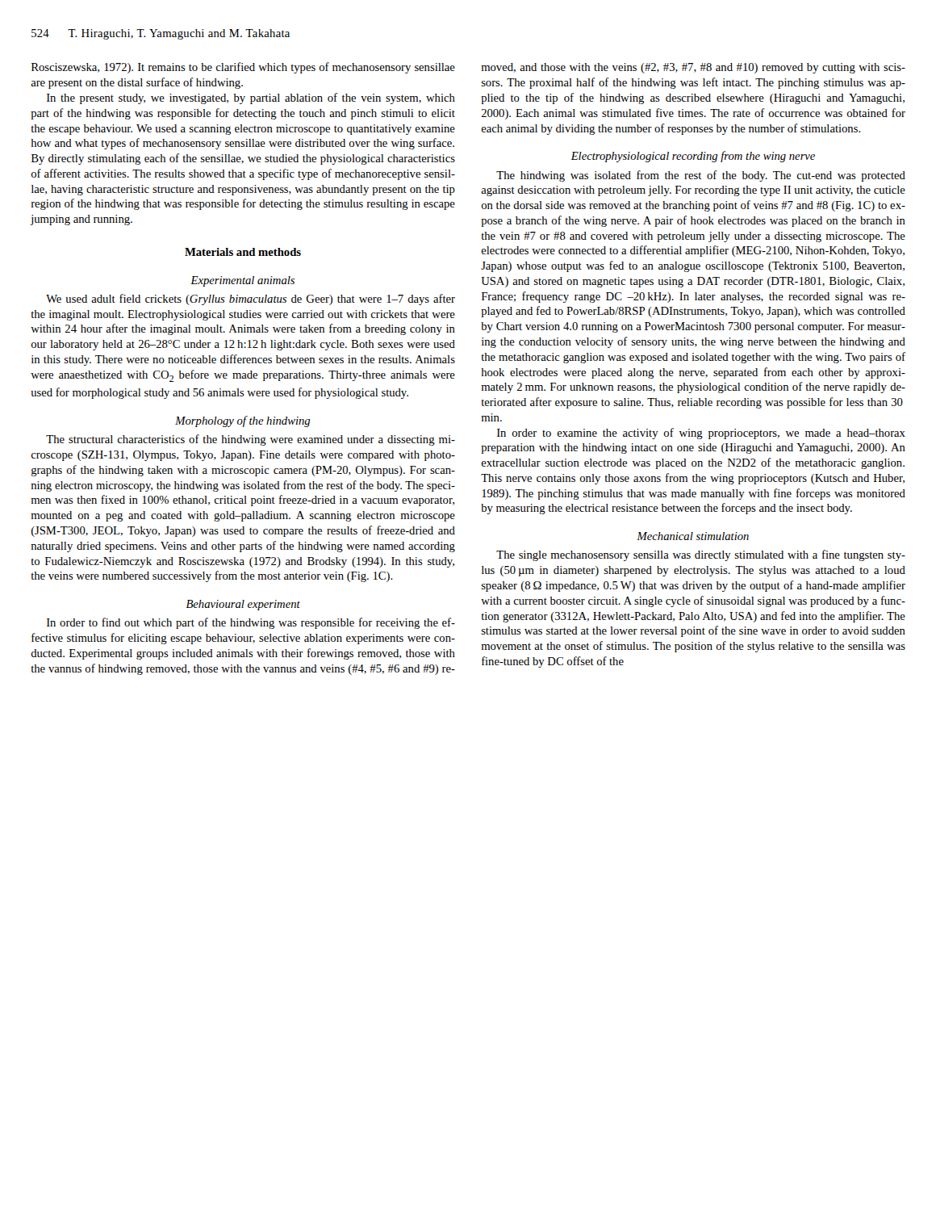524 T. Hiraguchi, T. Yamaguchi and M. Takahata
Rosciszewska, 1972). It remains to be clarified which types of mechanosensory sensillae are present on the distal surface of hindwing.
In the present study, we investigated, by partial ablation of the vein system, which part of the hindwing was responsible for detecting the touch and pinch stimuli to elicit the escape behaviour. We used a scanning electron microscope to quantitatively examine how and what types of mechanosensory sensillae were distributed over the wing surface. By directly stimulating each of the sensillae, we studied the physiological characteristics of afferent activities. The results showed that a specific type of mechanoreceptive sensillae, having characteristic structure and responsiveness, was abundantly present on the tip region of the hindwing that was responsible for detecting the stimulus resulting in escape jumping and running.
Materials and methods
Experimental animals
We used adult field crickets (Gryllus bimaculatus de Geer) that were 1–7 days after the imaginal moult. Electrophysiological studies were carried out with crickets that were within 24 hour after the imaginal moult. Animals were taken from a breeding colony in our laboratory held at 26–28°C under a 12 h:12 h light:dark cycle. Both sexes were used in this study. There were no noticeable differences between sexes in the results. Animals were anaesthetized with CO2 before we made preparations. Thirty-three animals were used for morphological study and 56 animals were used for physiological study.
Morphology of the hindwing
The structural characteristics of the hindwing were examined under a dissecting microscope (SZH-131, Olympus, Tokyo, Japan). Fine details were compared with photographs of the hindwing taken with a microscopic camera (PM-20, Olympus). For scanning electron microscopy, the hindwing was isolated from the rest of the body. The specimen was then fixed in 100% ethanol, critical point freeze-dried in a vacuum evaporator, mounted on a peg and coated with gold–palladium. A scanning electron microscope (JSM-T300, JEOL, Tokyo, Japan) was used to compare the results of freeze-dried and naturally dried specimens. Veins and other parts of the hindwing were named according to Fudalewicz-Niemczyk and Rosciszewska (1972) and Brodsky (1994). In this study, the veins were numbered successively from the most anterior vein (Fig. 1C).
Behavioural experiment
In order to find out which part of the hindwing was responsible for receiving the effective stimulus for eliciting escape behaviour, selective ablation experiments were conducted. Experimental groups included animals with their forewings removed, those with the vannus of hindwing removed, those with the vannus and veins (#4, #5, #6 and #9) removed, and those with the veins (#2, #3, #7, #8 and #10) removed by cutting with scissors. The proximal half of the hindwing was left intact. The pinching stimulus was applied to the tip of the hindwing as described elsewhere (Hiraguchi and Yamaguchi, 2000). Each animal was stimulated five times. The rate of occurrence was obtained for each animal by dividing the number of responses by the number of stimulations.
Electrophysiological recording from the wing nerve
The hindwing was isolated from the rest of the body. The cut-end was protected against desiccation with petroleum jelly. For recording the type II unit activity, the cuticle on the dorsal side was removed at the branching point of veins #7 and #8 (Fig. 1C) to expose a branch of the wing nerve. A pair of hook electrodes was placed on the branch in the vein #7 or #8 and covered with petroleum jelly under a dissecting microscope. The electrodes were connected to a differential amplifier (MEG-2100, Nihon-Kohden, Tokyo, Japan) whose output was fed to an analogue oscilloscope (Tektronix 5100, Beaverton, USA) and stored on magnetic tapes using a DAT recorder (DTR-1801, Biologic, Claix, France; frequency range DC –20 kHz). In later analyses, the recorded signal was replayed and fed to PowerLab/8RSP (ADInstruments, Tokyo, Japan), which was controlled by Chart version 4.0 running on a PowerMacintosh 7300 personal computer. For measuring the conduction velocity of sensory units, the wing nerve between the hindwing and the metathoracic ganglion was exposed and isolated together with the wing. Two pairs of hook electrodes were placed along the nerve, separated from each other by approximately 2 mm. For unknown reasons, the physiological condition of the nerve rapidly deteriorated after exposure to saline. Thus, reliable recording was possible for less than 30 min.
In order to examine the activity of wing proprioceptors, we made a head–thorax preparation with the hindwing intact on one side (Hiraguchi and Yamaguchi, 2000). An extracellular suction electrode was placed on the N2D2 of the metathoracic ganglion. This nerve contains only those axons from the wing proprioceptors (Kutsch and Huber, 1989). The pinching stimulus that was made manually with fine forceps was monitored by measuring the electrical resistance between the forceps and the insect body.
Mechanical stimulation
The single mechanosensory sensilla was directly stimulated with a fine tungsten stylus (50 µm in diameter) sharpened by electrolysis. The stylus was attached to a loud speaker (8 Ω impedance, 0.5 W) that was driven by the output of a hand-made amplifier with a current booster circuit. A single cycle of sinusoidal signal was produced by a function generator (3312A, Hewlett-Packard, Palo Alto, USA) and fed into the amplifier. The stimulus was started at the lower reversal point of the sine wave in order to avoid sudden movement at the onset of stimulus. The position of the stylus relative to the sensilla was fine-tuned by DC offset of the